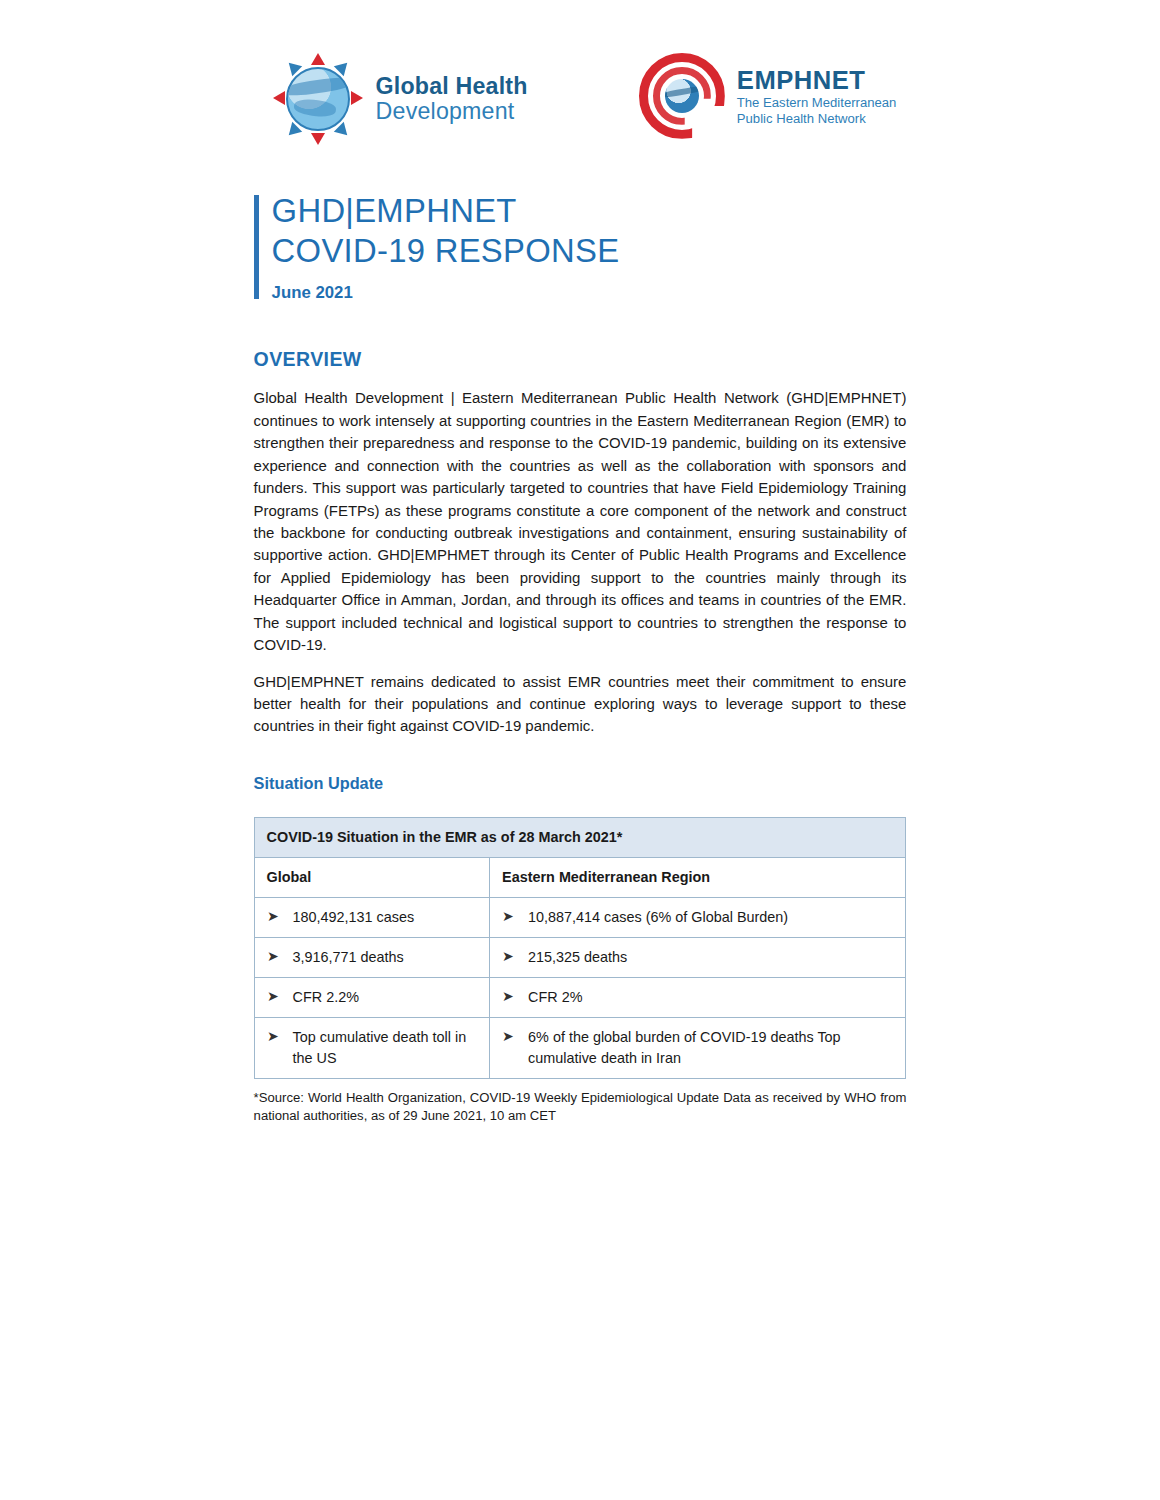Global Health
Development
EMPHNET
The Eastern Mediterranean Public Health Network
GHD|EMPHNET
COVID-19 RESPONSE
June 2021
OVERVIEW
Global Health Development | Eastern Mediterranean Public Health Network (GHD|EMPHNET) continues to work intensely at supporting countries in the Eastern Mediterranean Region (EMR) to strengthen their preparedness and response to the COVID-19 pandemic, building on its extensive experience and connection with the countries as well as the collaboration with sponsors and funders. This support was particularly targeted to countries that have Field Epidemiology Training Programs (FETPs) as these programs constitute a core component of the network and construct the backbone for conducting outbreak investigations and containment, ensuring sustainability of supportive action. GHD|EMPHMET through its Center of Public Health Programs and Excellence for Applied Epidemiology has been providing support to the countries mainly through its Headquarter Office in Amman, Jordan, and through its offices and teams in countries of the EMR. The support included technical and logistical support to countries to strengthen the response to COVID-19.
GHD|EMPHNET remains dedicated to assist EMR countries meet their commitment to ensure better health for their populations and continue exploring ways to leverage support to these countries in their fight against COVID-19 pandemic.
Situation Update
| COVID-19 Situation in the EMR as of 28 March 2021* |
| --- |
| Global | Eastern Mediterranean Region |
| ➤ 180,492,131 cases | ➤ 10,887,414 cases (6% of Global Burden) |
| ➤ 3,916,771 deaths | ➤ 215,325 deaths |
| ➤ CFR 2.2% | ➤ CFR 2% |
| ➤ Top cumulative death toll in the US | ➤ 6% of the global burden of COVID-19 deaths Top cumulative death in Iran |
*Source: World Health Organization, COVID-19 Weekly Epidemiological Update Data as received by WHO from national authorities, as of 29 June 2021, 10 am CET